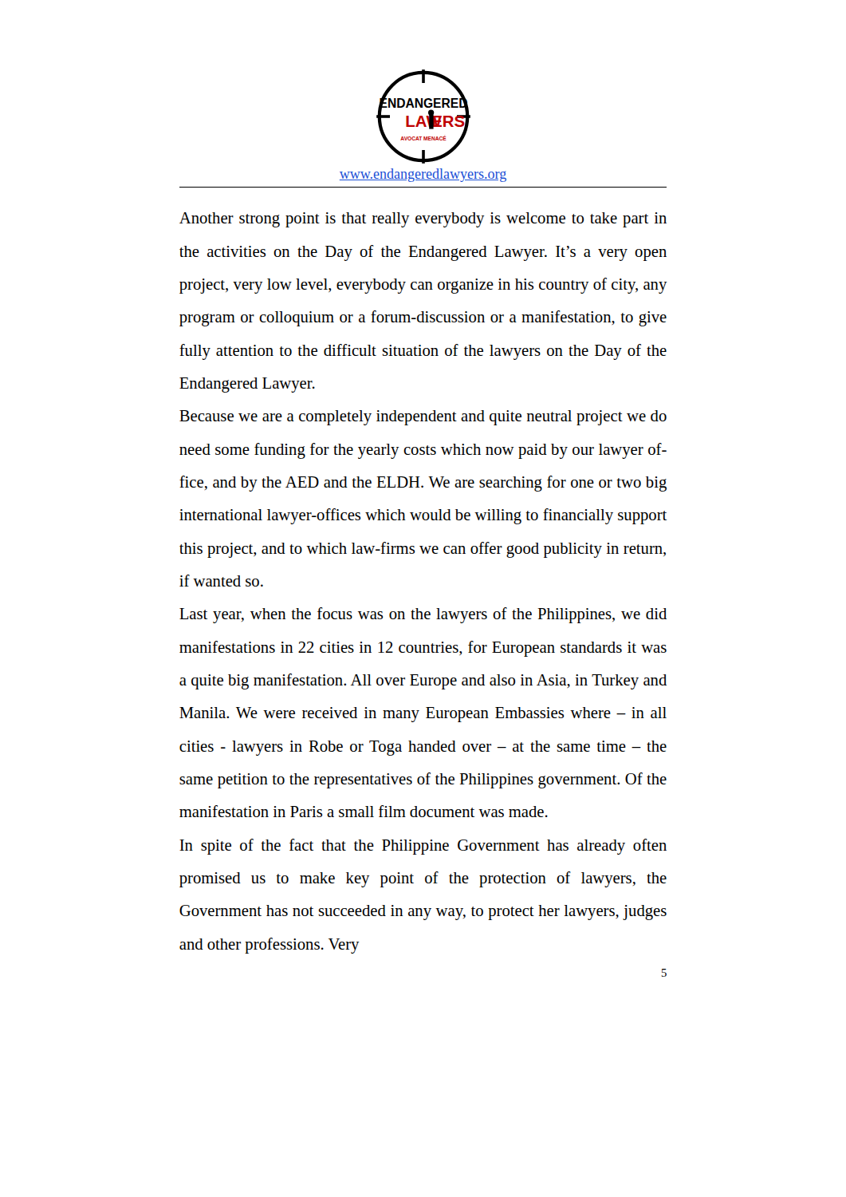ENDANGERED LAW ERS AVOCAT MENACÉ www.endangeredlawyers.org
Another strong point is that really everybody is welcome to take part in the activities on the Day of the Endangered Lawyer. It’s a very open project, very low level, everybody can organize in his country of city, any program or colloquium or a forum-discussion or a manifestation, to give fully attention to the difficult situation of the lawyers on the Day of the Endangered Lawyer.
Because we are a completely independent and quite neutral project we do need some funding for the yearly costs which now paid by our lawyer office, and by the AED and the ELDH. We are searching for one or two big international lawyer-offices which would be willing to financially support this project, and to which law-firms we can offer good publicity in return, if wanted so.
Last year, when the focus was on the lawyers of the Philippines, we did manifestations in 22 cities in 12 countries, for European standards it was a quite big manifestation. All over Europe and also in Asia, in Turkey and Manila. We were received in many European Embassies where – in all cities - lawyers in Robe or Toga handed over – at the same time – the same petition to the representatives of the Philippines government. Of the manifestation in Paris a small film document was made.
In spite of the fact that the Philippine Government has already often promised us to make key point of the protection of lawyers, the Government has not succeeded in any way, to protect her lawyers, judges and other professions. Very
5